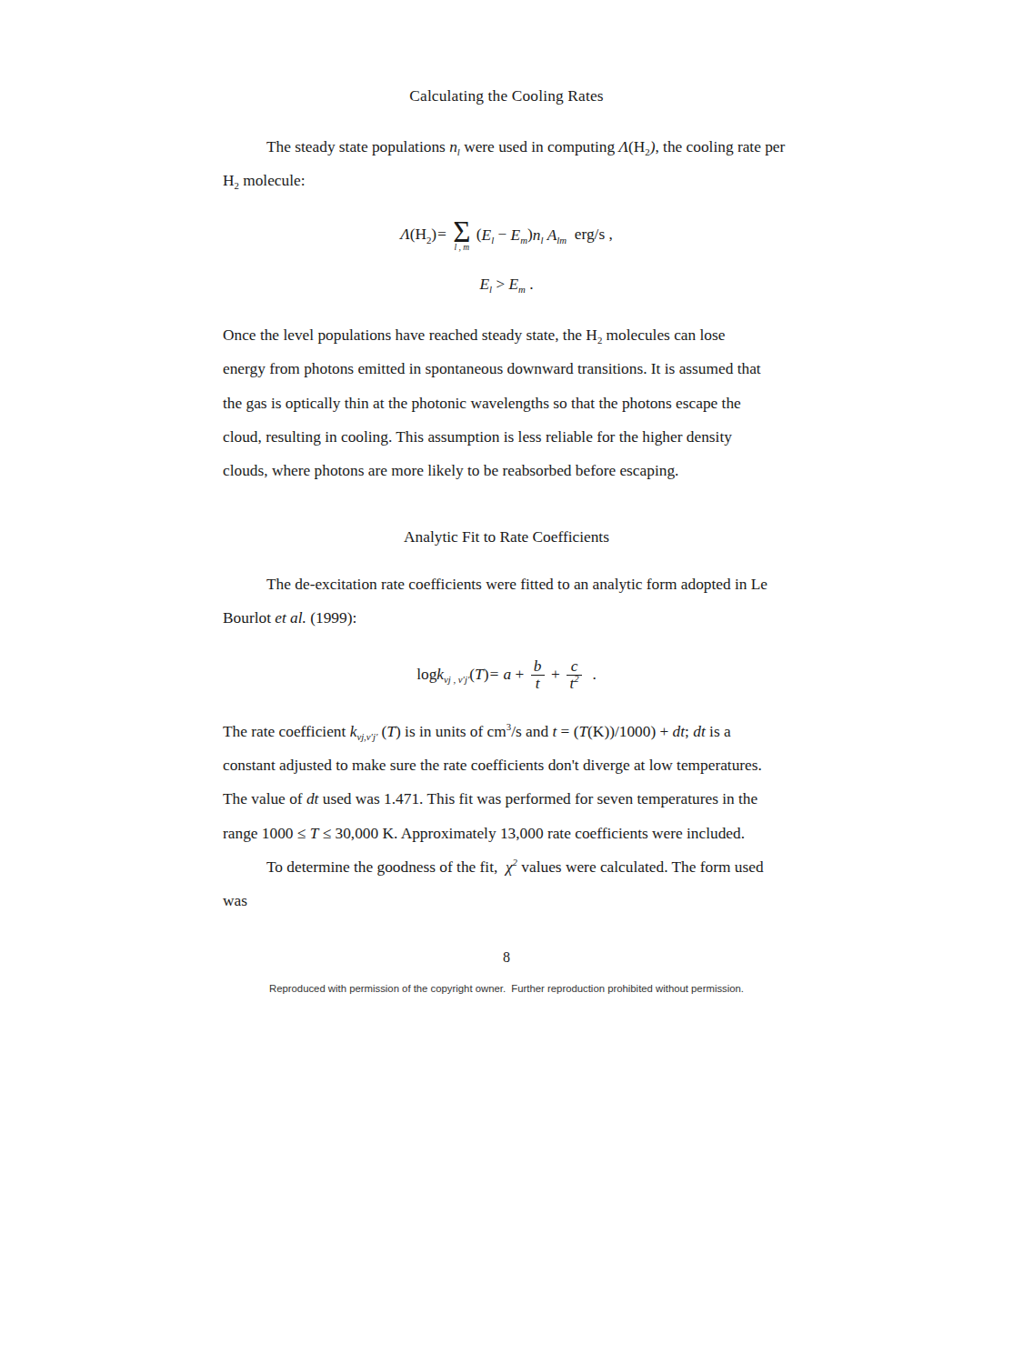Calculating the Cooling Rates
The steady state populations nl were used in computing Λ(H2), the cooling rate per
H2 molecule:
Λ(H2)= Σl , m (El − Em)nl Alm erg/s ,
El > Em .
Once the level populations have reached steady state, the H2 molecules can lose
energy from photons emitted in spontaneous downward transitions. It is assumed that
the gas is optically thin at the photonic wavelengths so that the photons escape the
cloud, resulting in cooling. This assumption is less reliable for the higher density
clouds, where photons are more likely to be reabsorbed before escaping.
Analytic Fit to Rate Coefficients
The de-excitation rate coefficients were fitted to an analytic form adopted in Le
Bourlot et al. (1999):
log kvj , v′j′(T)= a + bt + ct2 .
The rate coefficient kvj,v′j′ (T) is in units of cm3/s and t = (T(K))/1000) + dt; dt is a
constant adjusted to make sure the rate coefficients don't diverge at low temperatures.
The value of dt used was 1.471. This fit was performed for seven temperatures in the
range 1000 ≤ T ≤ 30,000 K. Approximately 13,000 rate coefficients were included.
To determine the goodness of the fit, χ2 values were calculated. The form used
was
8
Reproduced with permission of the copyright owner. Further reproduction prohibited without permission.